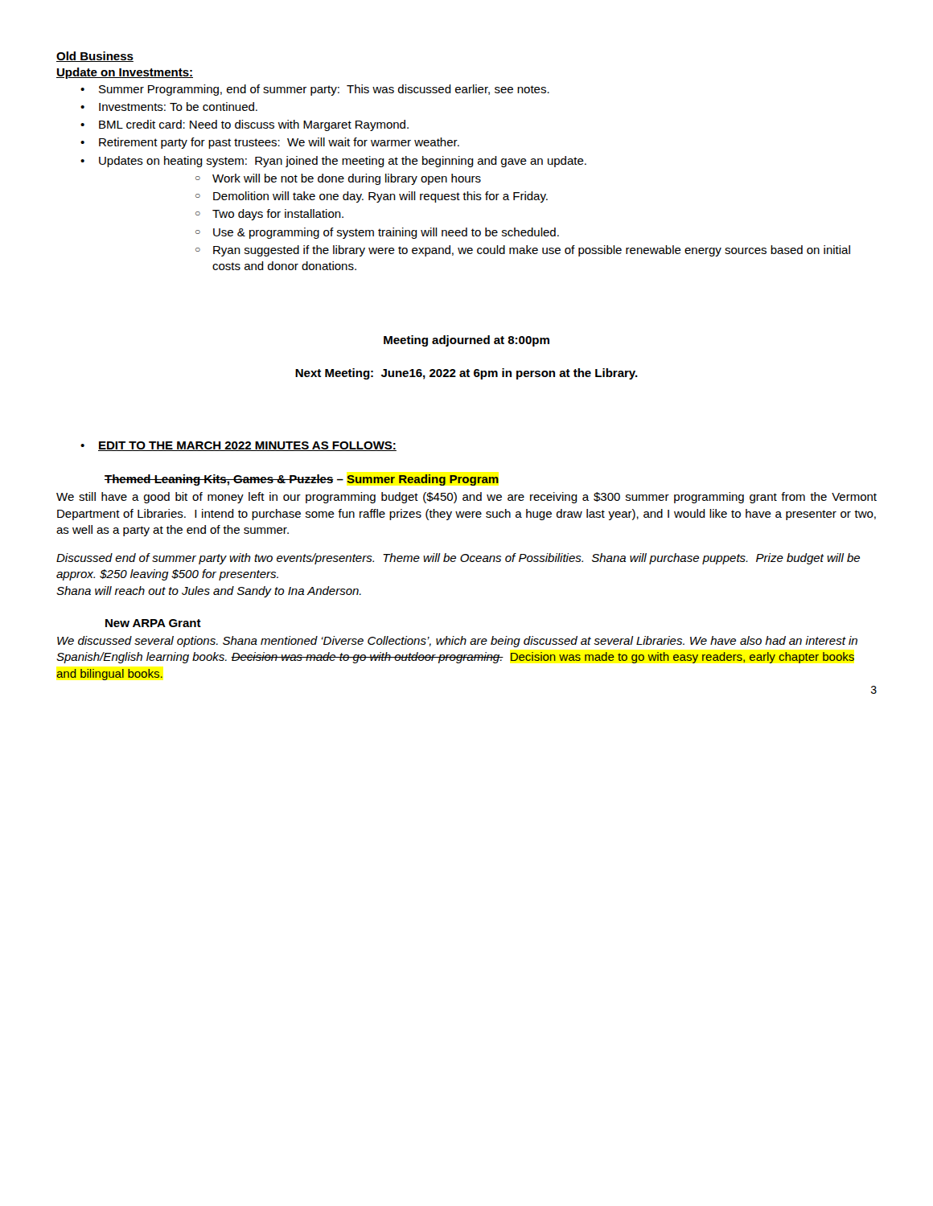Old Business
Update on Investments:
Summer Programming, end of summer party: This was discussed earlier, see notes.
Investments: To be continued.
BML credit card: Need to discuss with Margaret Raymond.
Retirement party for past trustees: We will wait for warmer weather.
Updates on heating system: Ryan joined the meeting at the beginning and gave an update.
Work will be not be done during library open hours
Demolition will take one day. Ryan will request this for a Friday.
Two days for installation.
Use & programming of system training will need to be scheduled.
Ryan suggested if the library were to expand, we could make use of possible renewable energy sources based on initial costs and donor donations.
Meeting adjourned at 8:00pm
Next Meeting: June16, 2022 at 6pm in person at the Library.
EDIT TO THE MARCH 2022 MINUTES AS FOLLOWS:
Themed Leaning Kits, Games & Puzzles – Summer Reading Program
We still have a good bit of money left in our programming budget ($450) and we are receiving a $300 summer programming grant from the Vermont Department of Libraries. I intend to purchase some fun raffle prizes (they were such a huge draw last year), and I would like to have a presenter or two, as well as a party at the end of the summer.
Discussed end of summer party with two events/presenters. Theme will be Oceans of Possibilities. Shana will purchase puppets. Prize budget will be approx. $250 leaving $500 for presenters.
Shana will reach out to Jules and Sandy to Ina Anderson.
New ARPA Grant
We discussed several options. Shana mentioned ‘Diverse Collections’, which are being discussed at several Libraries. We have also had an interest in Spanish/English learning books. Decision was made to go with outdoor programing. Decision was made to go with easy readers, early chapter books and bilingual books.
3